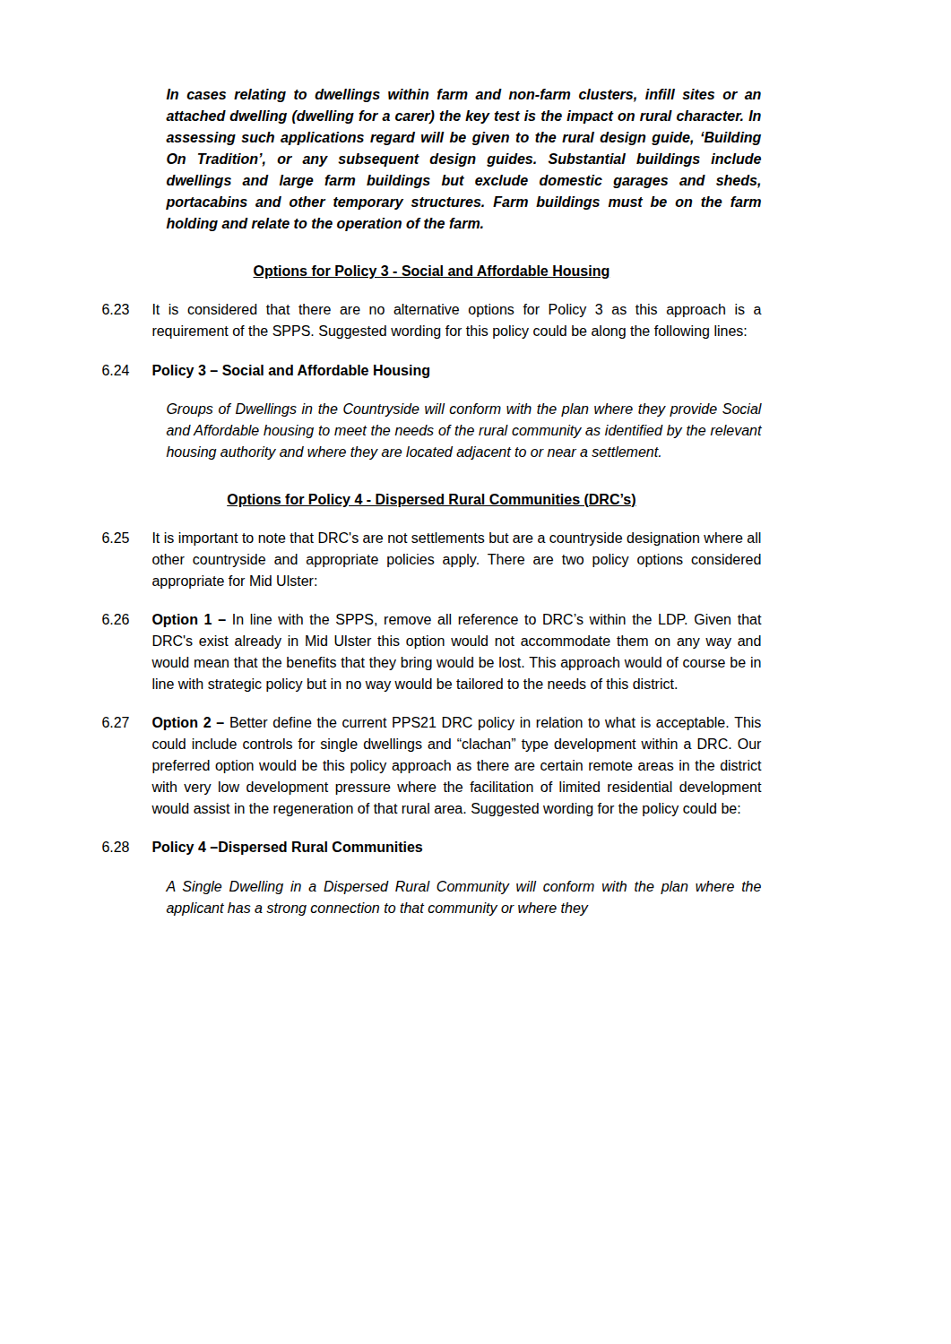In cases relating to dwellings within farm and non-farm clusters, infill sites or an attached dwelling (dwelling for a carer) the key test is the impact on rural character. In assessing such applications regard will be given to the rural design guide, ‘Building On Tradition’, or any subsequent design guides. Substantial buildings include dwellings and large farm buildings but exclude domestic garages and sheds, portacabins and other temporary structures. Farm buildings must be on the farm holding and relate to the operation of the farm.
Options for Policy 3 - Social and Affordable Housing
6.23
It is considered that there are no alternative options for Policy 3 as this approach is a requirement of the SPPS. Suggested wording for this policy could be along the following lines:
6.24
Policy 3 – Social and Affordable Housing
Groups of Dwellings in the Countryside will conform with the plan where they provide Social and Affordable housing to meet the needs of the rural community as identified by the relevant housing authority and where they are located adjacent to or near a settlement.
Options for Policy 4 - Dispersed Rural Communities (DRC’s)
6.25
It is important to note that DRC's are not settlements but are a countryside designation where all other countryside and appropriate policies apply. There are two policy options considered appropriate for Mid Ulster:
6.26
Option 1 – In line with the SPPS, remove all reference to DRC’s within the LDP. Given that DRC's exist already in Mid Ulster this option would not accommodate them on any way and would mean that the benefits that they bring would be lost. This approach would of course be in line with strategic policy but in no way would be tailored to the needs of this district.
6.27
Option 2 – Better define the current PPS21 DRC policy in relation to what is acceptable. This could include controls for single dwellings and “clachan” type development within a DRC. Our preferred option would be this policy approach as there are certain remote areas in the district with very low development pressure where the facilitation of limited residential development would assist in the regeneration of that rural area. Suggested wording for the policy could be:
6.28
Policy 4 –Dispersed Rural Communities
A Single Dwelling in a Dispersed Rural Community will conform with the plan where the applicant has a strong connection to that community or where they